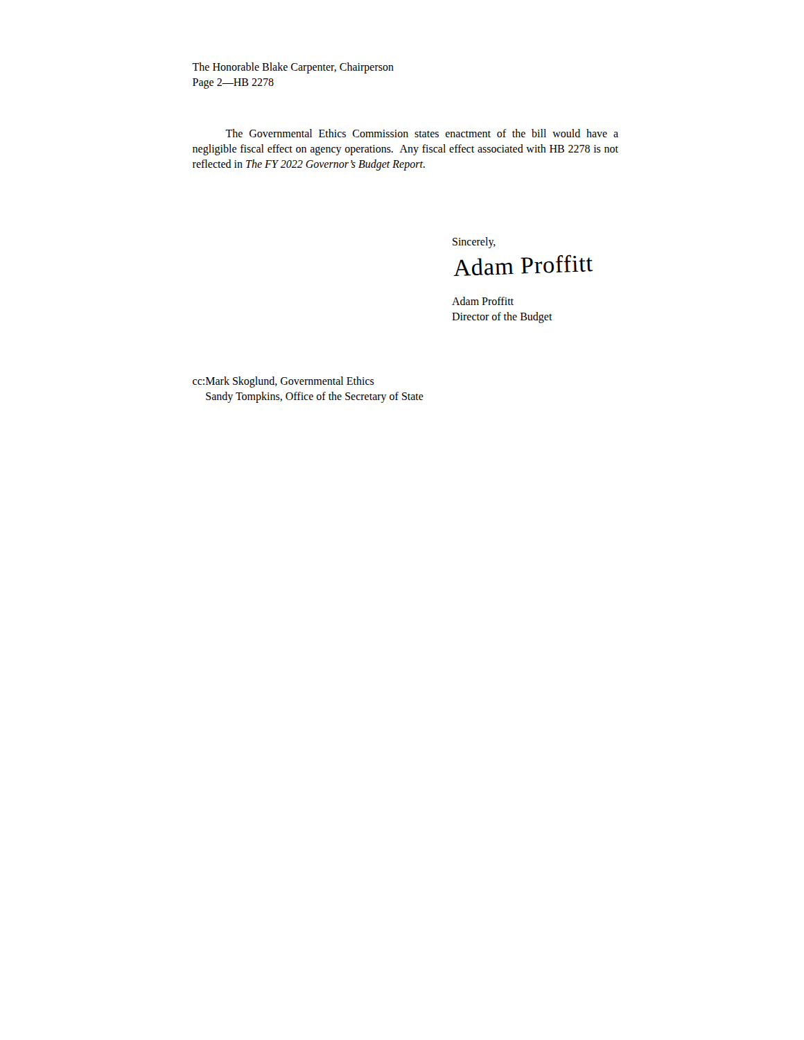The Honorable Blake Carpenter, Chairperson
Page 2—HB 2278
The Governmental Ethics Commission states enactment of the bill would have a negligible fiscal effect on agency operations. Any fiscal effect associated with HB 2278 is not reflected in The FY 2022 Governor’s Budget Report.
Sincerely,
Adam Proffitt
Adam Proffitt
Director of the Budget
| cc: | Mark Skoglund, Governmental Ethics Sandy Tompkins, Office of the Secretary of State |